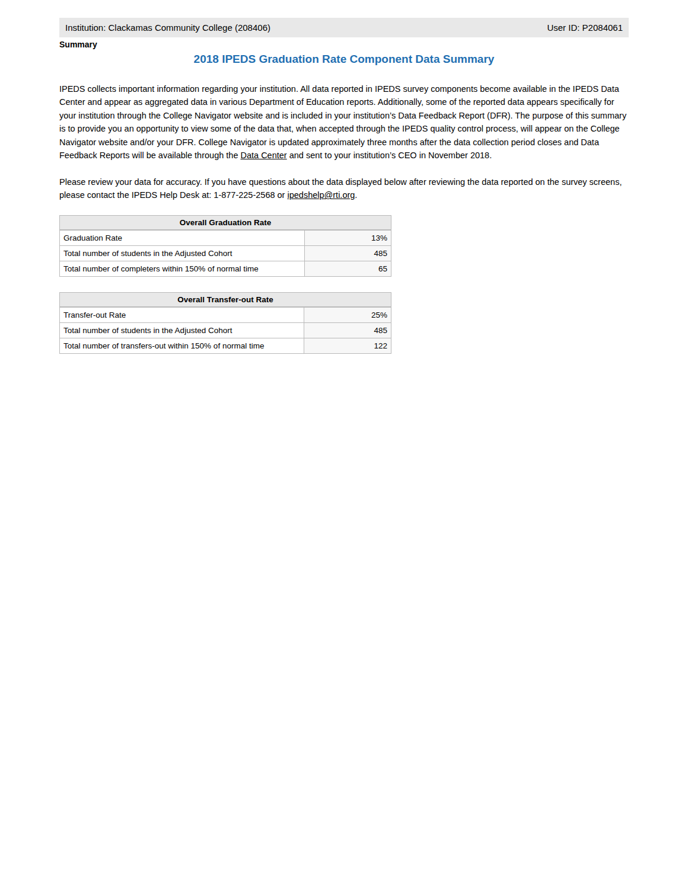Institution: Clackamas Community College (208406) User ID: P2084061
Summary
2018 IPEDS Graduation Rate Component Data Summary
IPEDS collects important information regarding your institution. All data reported in IPEDS survey components become available in the IPEDS Data Center and appear as aggregated data in various Department of Education reports. Additionally, some of the reported data appears specifically for your institution through the College Navigator website and is included in your institution’s Data Feedback Report (DFR). The purpose of this summary is to provide you an opportunity to view some of the data that, when accepted through the IPEDS quality control process, will appear on the College Navigator website and/or your DFR. College Navigator is updated approximately three months after the data collection period closes and Data Feedback Reports will be available through the Data Center and sent to your institution’s CEO in November 2018.
Please review your data for accuracy. If you have questions about the data displayed below after reviewing the data reported on the survey screens, please contact the IPEDS Help Desk at: 1-877-225-2568 or ipedshelp@rti.org.
Overall Graduation Rate
| Graduation Rate | 13% |
| Total number of students in the Adjusted Cohort | 485 |
| Total number of completers within 150% of normal time | 65 |
Overall Transfer-out Rate
| Transfer-out Rate | 25% |
| Total number of students in the Adjusted Cohort | 485 |
| Total number of transfers-out within 150% of normal time | 122 |